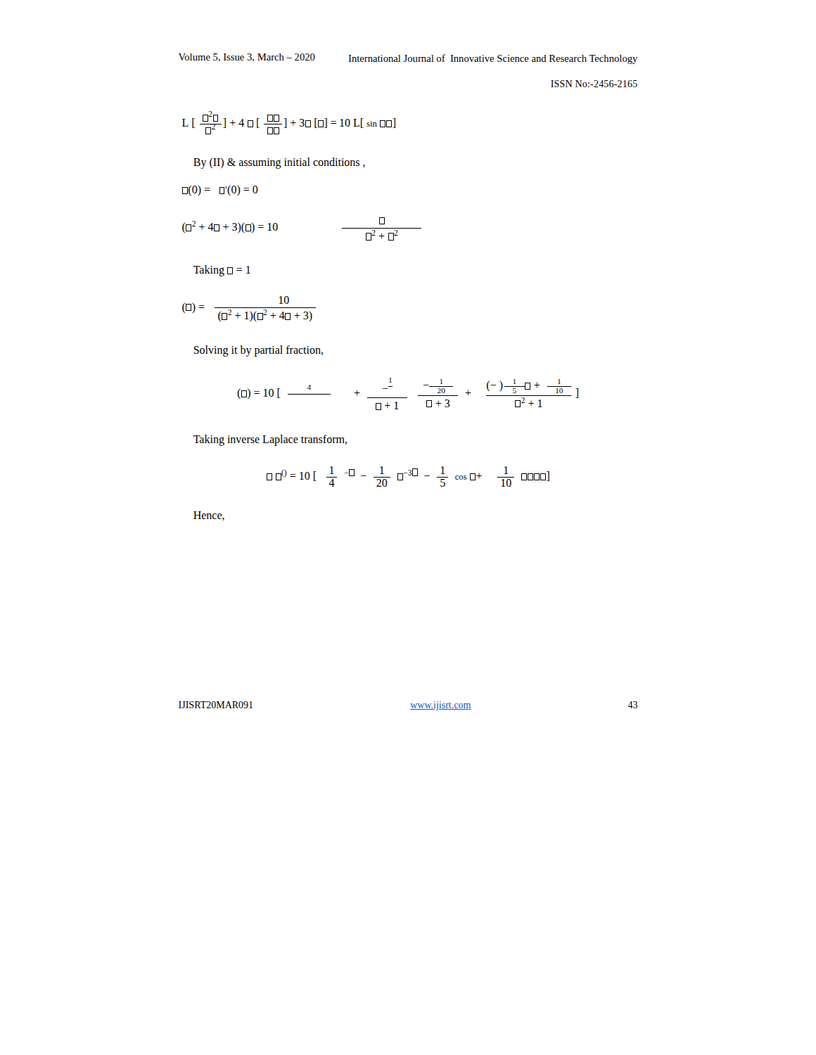Volume 5, Issue 3, March – 2020
International Journal of Innovative Science and Research Technology
ISSN No:-2456-2165
L [ 2 2 ] + 4 [ ] + 3 [ ] = 10 L[ sin ]
By (II) & assuming initial conditions ,
(0) = ′(0) = 0
(2 + 4 + 3)( ) = 10 2 + 2
Taking = 1
( ) = 10 (2 + 1)(2 + 4 + 3)
Solving it by partial fraction,
( ) = 10 [ 4 + −1 + 1 −120 + 3 + (− )15 + 110 2 + 1 ]
Taking inverse Laplace transform,
() = 10 [ 1 4 − − 1 20 −3 − 1 5 cos + 1 10 ]
Hence,
IJISRT20MAR091
www.ijisrt.com
43